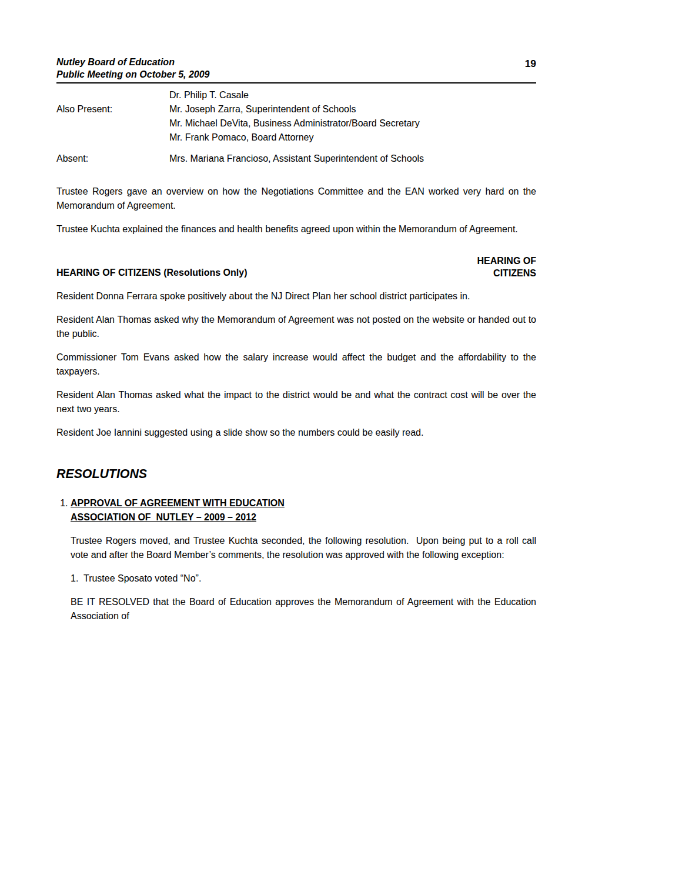Nutley Board of Education
Public Meeting on October 5, 2009
19
Dr. Philip T. Casale
Also Present:
Mr. Joseph Zarra, Superintendent of Schools
Mr. Michael DeVita, Business Administrator/Board Secretary
Mr. Frank Pomaco, Board Attorney
Absent:
Mrs. Mariana Francioso, Assistant Superintendent of Schools
Trustee Rogers gave an overview on how the Negotiations Committee and the EAN worked very hard on the Memorandum of Agreement.
Trustee Kuchta explained the finances and health benefits agreed upon within the Memorandum of Agreement.
HEARING OF CITIZENS (Resolutions Only)
HEARING OF CITIZENS
Resident Donna Ferrara spoke positively about the NJ Direct Plan her school district participates in.
Resident Alan Thomas asked why the Memorandum of Agreement was not posted on the website or handed out to the public.
Commissioner Tom Evans asked how the salary increase would affect the budget and the affordability to the taxpayers.
Resident Alan Thomas asked what the impact to the district would be and what the contract cost will be over the next two years.
Resident Joe Iannini suggested using a slide show so the numbers could be easily read.
RESOLUTIONS
APPROVAL OF AGREEMENT WITH EDUCATION ASSOCIATION OF NUTLEY – 2009 – 2012
Trustee Rogers moved, and Trustee Kuchta seconded, the following resolution. Upon being put to a roll call vote and after the Board Member’s comments, the resolution was approved with the following exception:
1. Trustee Sposato voted “No”.
BE IT RESOLVED that the Board of Education approves the Memorandum of Agreement with the Education Association of